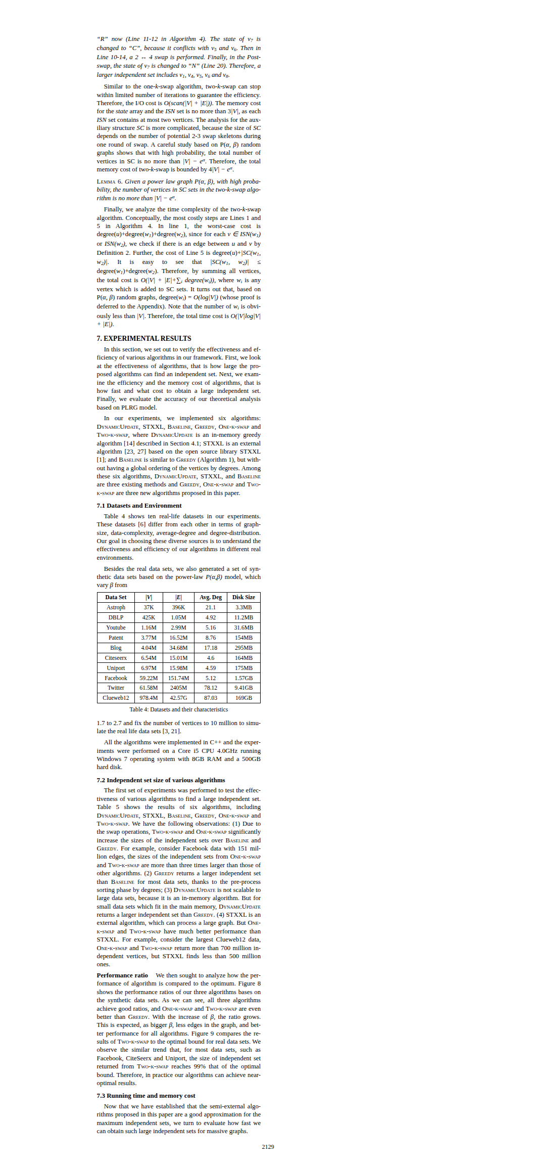“R” now (Line 11-12 in Algorithm 4). The state of v7 is changed to “C”, because it conflicts with v5 and v6. Then in Line 10-14, a 2 ↔ 4 swap is performed. Finally, in the Post-swap, the state of v7 is changed to “N” (Line 20). Therefore, a larger independent set includes v1, v4, v5, v6 and v8.
Similar to the one-k-swap algorithm, two-k-swap can stop within limited number of iterations to guarantee the efficiency. Therefore, the I/O cost is O(scan(|V| + |E|)). The memory cost for the state array and the ISN set is no more than 3|V|, as each ISN set contains at most two vertices. The analysis for the auxiliary structure SC is more complicated, because the size of SC depends on the number of potential 2-3 swap skeletons during one round of swap. A careful study based on P(α, β) random graphs shows that with high probability, the total number of vertices in SC is no more than |V| − eα. Therefore, the total memory cost of two-k-swap is bounded by 4|V| − eα.
Lemma 6. Given a power law graph P(α, β), with high probability, the number of vertices in SC sets in the two-k-swap algorithm is no more than |V| − eα.
Finally, we analyze the time complexity of the two-k-swap algorithm. Conceptually, the most costly steps are Lines 1 and 5 in Algorithm 4. In line 1, the worst-case cost is degree(u)+degree(w1)+degree(w2), since for each v ∈ ISN(w1) or ISN(w2), we check if there is an edge between u and v by Definition 2. Further, the cost of Line 5 is degree(u)+|SC(w1, w2)|. It is easy to see that |SC(w1, w2)| ≤ degree(w1)+degree(w2). Therefore, by summing all vertices, the total cost is O(|V| + |E|+∑i degree(wi)), where wi is any vertex which is added to SC sets. It turns out that, based on P(α, β) random graphs, degree(wi) = O(log|V|) (whose proof is deferred to the Appendix). Note that the number of wi is obviously less than |V|. Therefore, the total time cost is O(|V|log|V| + |E|).
7. EXPERIMENTAL RESULTS
In this section, we set out to verify the effectiveness and efficiency of various algorithms in our framework. First, we look at the effectiveness of algorithms, that is how large the proposed algorithms can find an independent set. Next, we examine the efficiency and the memory cost of algorithms, that is how fast and what cost to obtain a large independent set. Finally, we evaluate the accuracy of our theoretical analysis based on PLRG model.
In our experiments, we implemented six algorithms: DynamicUpdate, STXXL, Baseline, Greedy, One-k-swap and Two-k-swap, where DynamicUpdate is an in-memory greedy algorithm [14] described in Section 4.1; STXXL is an external algorithm [23, 27] based on the open source library STXXL [1]; and Baseline is similar to Greedy (Algorithm 1), but without having a global ordering of the vertices by degrees. Among these six algorithms, DynamicUpdate, STXXL, and Baseline are three existing methods and Greedy, One-k-swap and Two-k-swap are three new algorithms proposed in this paper.
7.1 Datasets and Environment
Table 4 shows ten real-life datasets in our experiments. These datasets [6] differ from each other in terms of graph-size, data-complexity, average-degree and degree-distribution. Our goal in choosing these diverse sources is to understand the effectiveness and efficiency of our algorithms in different real environments.
Besides the real data sets, we also generated a set of synthetic data sets based on the power-law P(α,β) model, which vary β from
| Data Set | /V/ | /E/ | Avg. Deg | Disk Size |
| --- | --- | --- | --- | --- |
| Astroph | 37K | 396K | 21.1 | 3.3MB |
| DBLP | 425K | 1.05M | 4.92 | 11.2MB |
| Youtube | 1.16M | 2.99M | 5.16 | 31.6MB |
| Patent | 3.77M | 16.52M | 8.76 | 154MB |
| Blog | 4.04M | 34.68M | 17.18 | 295MB |
| Citeseerx | 6.54M | 15.01M | 4.6 | 164MB |
| Uniport | 6.97M | 15.98M | 4.59 | 175MB |
| Facebook | 59.22M | 151.74M | 5.12 | 1.57GB |
| Twitter | 61.58M | 2405M | 78.12 | 9.41GB |
| Clueweb12 | 978.4M | 42.57G | 87.03 | 169GB |
Table 4: Datasets and their characteristics
1.7 to 2.7 and fix the number of vertices to 10 million to simulate the real life data sets [3, 21].
All the algorithms were implemented in C++ and the experiments were performed on a Core i5 CPU 4.0GHz running Windows 7 operating system with 8GB RAM and a 500GB hard disk.
7.2 Independent set size of various algorithms
The first set of experiments was performed to test the effectiveness of various algorithms to find a large independent set. Table 5 shows the results of six algorithms, including DynamicUpdate, STXXL, Baseline, Greedy, One-k-swap and Two-k-swap. We have the following observations: (1) Due to the swap operations, Two-k-swap and One-k-swap significantly increase the sizes of the independent sets over Baseline and Greedy. For example, consider Facebook data with 151 million edges, the sizes of the independent sets from One-k-swap and Two-k-swap are more than three times larger than those of other algorithms. (2) Greedy returns a larger independent set than Baseline for most data sets, thanks to the pre-process sorting phase by degrees; (3) DynamicUpdate is not scalable to large data sets, because it is an in-memory algorithm. But for small data sets which fit in the main memory, DynamicUpdate returns a larger independent set than Greedy. (4) STXXL is an external algorithm, which can process a large graph. But One-k-swap and Two-k-swap have much better performance than STXXL. For example, consider the largest Clueweb12 data, One-k-swap and Two-k-swap return more than 700 million independent vertices, but STXXL finds less than 500 million ones.
Performance ratio We then sought to analyze how the performance of algorithm is compared to the optimum. Figure 8 shows the performance ratios of our three algorithms bases on the synthetic data sets. As we can see, all three algorithms achieve good ratios, and One-k-swap and Two-k-swap are even better than Greedy. With the increase of β, the ratio grows. This is expected, as bigger β, less edges in the graph, and better performance for all algorithms. Figure 9 compares the results of Two-k-swap to the optimal bound for real data sets. We observe the similar trend that, for most data sets, such as Facebook, CiteSeerx and Uniport, the size of independent set returned from Two-k-swap reaches 99% that of the optimal bound. Therefore, in practice our algorithms can achieve near-optimal results.
7.3 Running time and memory cost
Now that we have established that the semi-external algorithms proposed in this paper are a good approximation for the maximum independent sets, we turn to evaluate how fast we can obtain such large independent sets for massive graphs.
2129